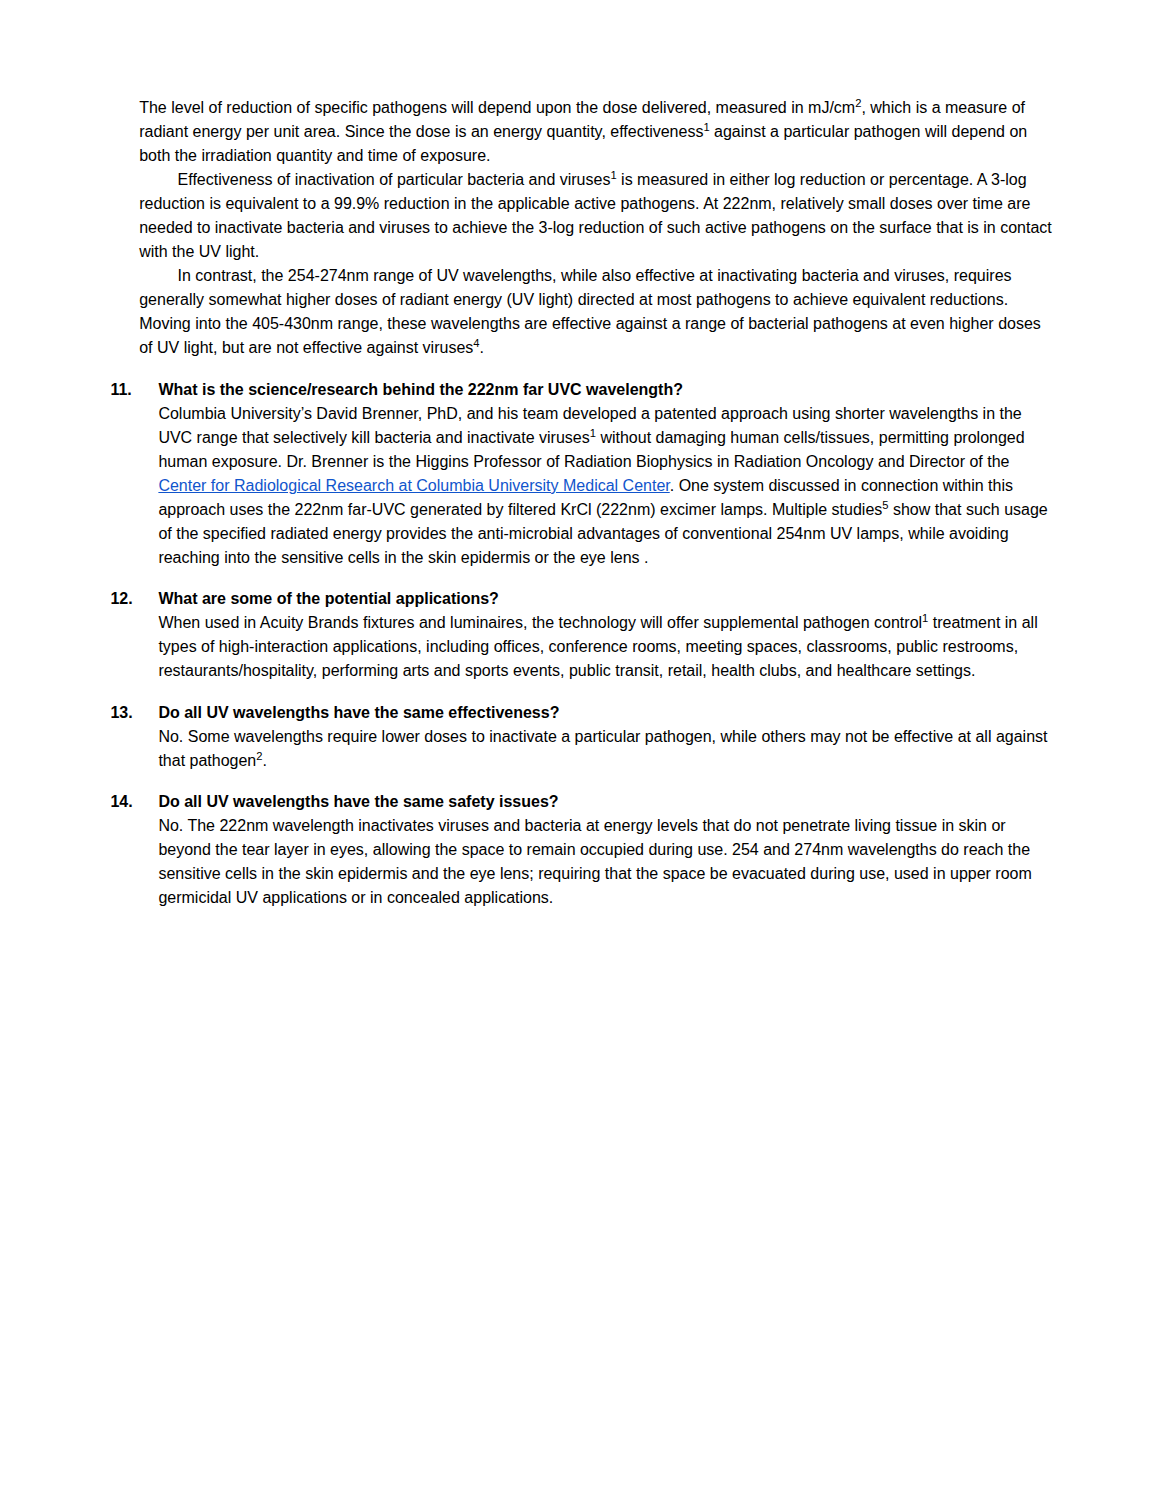The level of reduction of specific pathogens will depend upon the dose delivered, measured in mJ/cm2, which is a measure of radiant energy per unit area. Since the dose is an energy quantity, effectiveness1 against a particular pathogen will depend on both the irradiation quantity and time of exposure.
Effectiveness of inactivation of particular bacteria and viruses1 is measured in either log reduction or percentage. A 3-log reduction is equivalent to a 99.9% reduction in the applicable active pathogens. At 222nm, relatively small doses over time are needed to inactivate bacteria and viruses to achieve the 3-log reduction of such active pathogens on the surface that is in contact with the UV light.
In contrast, the 254-274nm range of UV wavelengths, while also effective at inactivating bacteria and viruses, requires generally somewhat higher doses of radiant energy (UV light) directed at most pathogens to achieve equivalent reductions. Moving into the 405-430nm range, these wavelengths are effective against a range of bacterial pathogens at even higher doses of UV light, but are not effective against viruses4.
What is the science/research behind the 222nm far UVC wavelength?
Columbia University’s David Brenner, PhD, and his team developed a patented approach using shorter wavelengths in the UVC range that selectively kill bacteria and inactivate viruses1 without damaging human cells/tissues, permitting prolonged human exposure. Dr. Brenner is the Higgins Professor of Radiation Biophysics in Radiation Oncology and Director of the Center for Radiological Research at Columbia University Medical Center. One system discussed in connection within this approach uses the 222nm far-UVC generated by filtered KrCl (222nm) excimer lamps. Multiple studies5 show that such usage of the specified radiated energy provides the anti-microbial advantages of conventional 254nm UV lamps, while avoiding reaching into the sensitive cells in the skin epidermis or the eye lens .
What are some of the potential applications?
When used in Acuity Brands fixtures and luminaires, the technology will offer supplemental pathogen control1 treatment in all types of high-interaction applications, including offices, conference rooms, meeting spaces, classrooms, public restrooms, restaurants/hospitality, performing arts and sports events, public transit, retail, health clubs, and healthcare settings.
Do all UV wavelengths have the same effectiveness?
No. Some wavelengths require lower doses to inactivate a particular pathogen, while others may not be effective at all against that pathogen2.
Do all UV wavelengths have the same safety issues?
No. The 222nm wavelength inactivates viruses and bacteria at energy levels that do not penetrate living tissue in skin or beyond the tear layer in eyes, allowing the space to remain occupied during use. 254 and 274nm wavelengths do reach the sensitive cells in the skin epidermis and the eye lens; requiring that the space be evacuated during use, used in upper room germicidal UV applications or in concealed applications.